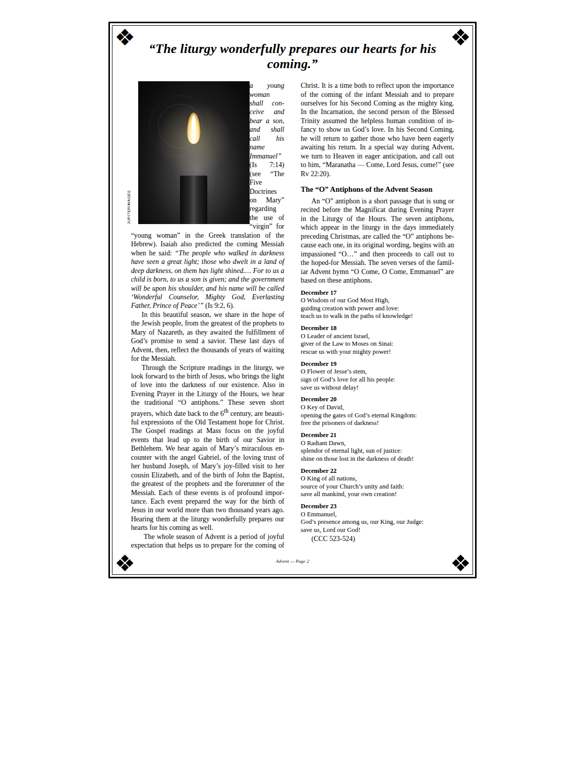❖ ❖ ❖ ❖
“The liturgy wonderfully prepares our hearts for his coming.”
JUPITERIMAGES
a young woman shall conceive and bear a son, and shall call his name Immanuel”
(Is 7:14) (see “The Five Doctrines on Mary” regarding the use of “virgin” for “young woman” in the Greek translation of the Hebrew). Isaiah also predicted the coming Messiah when he said: “The people who walked in darkness have seen a great light; those who dwelt in a land of deep darkness, on them has light shined.… For to us a child is born, to us a son is given; and the government will be upon his shoulder, and his name will be called ‘Wonderful Counselor, Mighty God, Everlasting Father, Prince of Peace’” (Is 9:2, 6).
In this beautiful season, we share in the hope of the Jewish people, from the greatest of the prophets to Mary of Nazareth, as they awaited the fulfillment of God’s promise to send a savior. These last days of Advent, then, reflect the thousands of years of waiting for the Messiah.
Through the Scripture readings in the liturgy, we look forward to the birth of Jesus, who brings the light of love into the darkness of our existence. Also in Evening Prayer in the Liturgy of the Hours, we hear the traditional “O antiphons.” These seven short prayers, which date back to the 6th century, are beautiful expressions of the Old Testament hope for Christ. The Gospel readings at Mass focus on the joyful events that lead up to the birth of our Savior in Bethlehem. We hear again of Mary’s miraculous encounter with the angel Gabriel, of the loving trust of her husband Joseph, of Mary’s joy-filled visit to her cousin Elizabeth, and of the birth of John the Baptist, the greatest of the prophets and the forerunner of the Messiah. Each of these events is of profound importance. Each event prepared the way for the birth of Jesus in our world more than two thousand years ago. Hearing them at the liturgy wonderfully prepares our hearts for his coming as well.
The whole season of Advent is a period of joyful expectation that helps us to prepare for the coming of Christ. It is a time both to reflect upon the importance of the coming of the infant Messiah and to prepare ourselves for his Second Coming as the mighty king. In the Incarnation, the second person of the Blessed Trinity assumed the helpless human condition of infancy to show us God’s love. In his Second Coming, he will return to gather those who have been eagerly awaiting his return. In a special way during Advent, we turn to Heaven in eager anticipation, and call out to him, “Maranatha — Come, Lord Jesus, come!” (see Rv 22:20).
The “O” Antiphons of the Advent Season
An “O” antiphon is a short passage that is sung or recited before the Magnificat during Evening Prayer in the Liturgy of the Hours. The seven antiphons, which appear in the liturgy in the days immediately preceding Christmas, are called the “O” antiphons because each one, in its original wording, begins with an impassioned “O…” and then proceeds to call out to the hoped-for Messiah. The seven verses of the familiar Advent hymn “O Come, O Come, Emmanuel” are based on these antiphons.
December 17
O Wisdom of our God Most High,
guiding creation with power and love:
teach us to walk in the paths of knowledge!
December 18
O Leader of ancient Israel,
giver of the Law to Moses on Sinai:
rescue us with your mighty power!
December 19
O Flower of Jesse’s stem,
sign of God’s love for all his people:
save us without delay!
December 20
O Key of David,
opening the gates of God’s eternal Kingdom:
free the prisoners of darkness!
December 21
O Radiant Dawn,
splendor of eternal light, sun of justice:
shine on those lost in the darkness of death!
December 22
O King of all nations,
source of your Church’s unity and faith:
save all mankind, your own creation!
December 23
O Emmanuel,
God’s presence among us, our King, our Judge:
save us, Lord our God!
(CCC 523-524)
Advent — Page 2